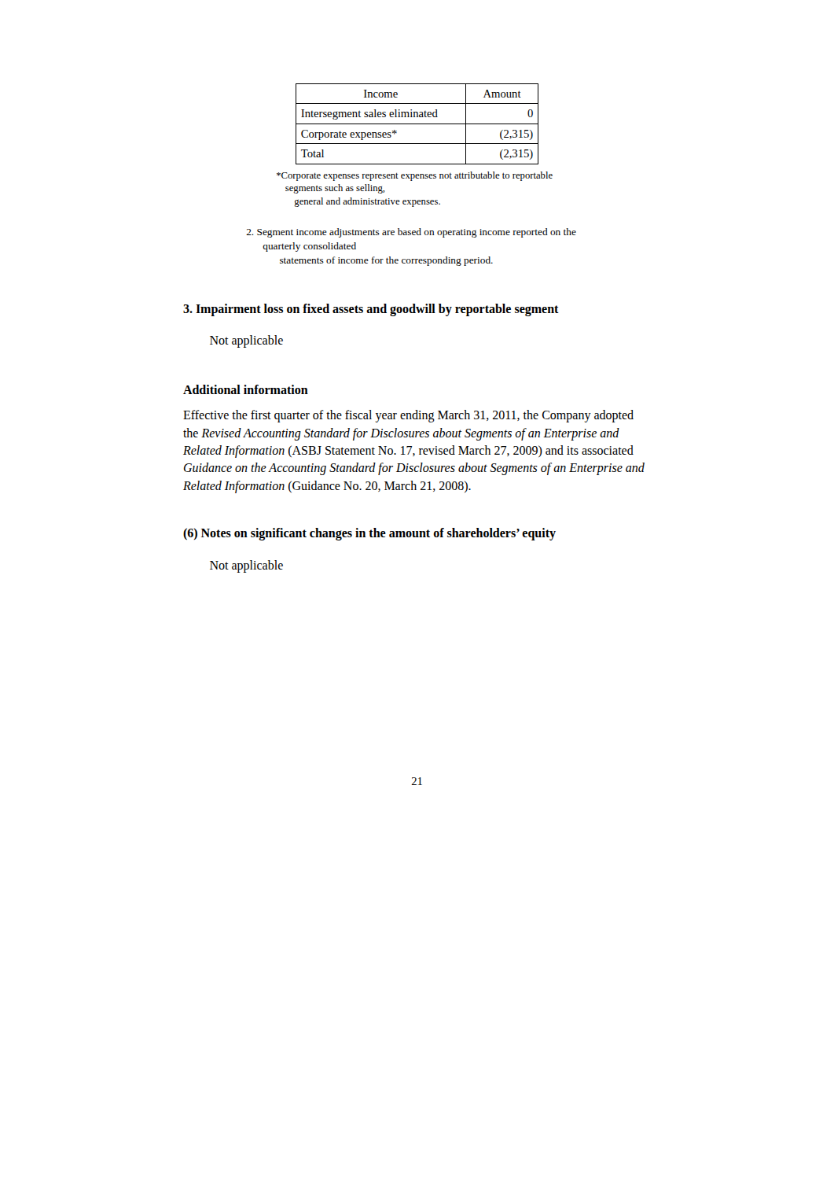| Income | Amount |
| --- | --- |
| Intersegment sales eliminated | 0 |
| Corporate expenses* | (2,315) |
| Total | (2,315) |
*Corporate expenses represent expenses not attributable to reportable segments such as selling, general and administrative expenses.
2. Segment income adjustments are based on operating income reported on the quarterly consolidated statements of income for the corresponding period.
3. Impairment loss on fixed assets and goodwill by reportable segment
Not applicable
Additional information
Effective the first quarter of the fiscal year ending March 31, 2011, the Company adopted the Revised Accounting Standard for Disclosures about Segments of an Enterprise and Related Information (ASBJ Statement No. 17, revised March 27, 2009) and its associated Guidance on the Accounting Standard for Disclosures about Segments of an Enterprise and Related Information (Guidance No. 20, March 21, 2008).
(6) Notes on significant changes in the amount of shareholders’ equity
Not applicable
21